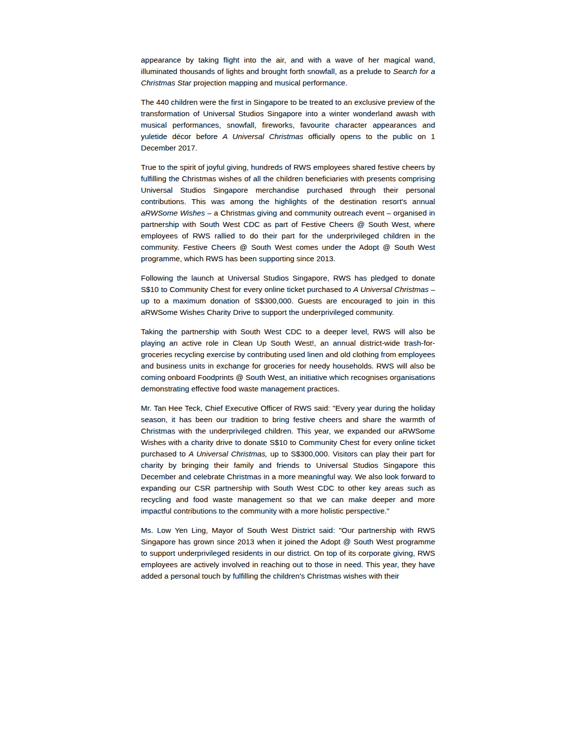appearance by taking flight into the air, and with a wave of her magical wand, illuminated thousands of lights and brought forth snowfall, as a prelude to Search for a Christmas Star projection mapping and musical performance.
The 440 children were the first in Singapore to be treated to an exclusive preview of the transformation of Universal Studios Singapore into a winter wonderland awash with musical performances, snowfall, fireworks, favourite character appearances and yuletide décor before A Universal Christmas officially opens to the public on 1 December 2017.
True to the spirit of joyful giving, hundreds of RWS employees shared festive cheers by fulfilling the Christmas wishes of all the children beneficiaries with presents comprising Universal Studios Singapore merchandise purchased through their personal contributions. This was among the highlights of the destination resort's annual aRWSome Wishes – a Christmas giving and community outreach event – organised in partnership with South West CDC as part of Festive Cheers @ South West, where employees of RWS rallied to do their part for the underprivileged children in the community. Festive Cheers @ South West comes under the Adopt @ South West programme, which RWS has been supporting since 2013.
Following the launch at Universal Studios Singapore, RWS has pledged to donate S$10 to Community Chest for every online ticket purchased to A Universal Christmas – up to a maximum donation of S$300,000. Guests are encouraged to join in this aRWSome Wishes Charity Drive to support the underprivileged community.
Taking the partnership with South West CDC to a deeper level, RWS will also be playing an active role in Clean Up South West!, an annual district-wide trash-for-groceries recycling exercise by contributing used linen and old clothing from employees and business units in exchange for groceries for needy households. RWS will also be coming onboard Foodprints @ South West, an initiative which recognises organisations demonstrating effective food waste management practices.
Mr. Tan Hee Teck, Chief Executive Officer of RWS said: "Every year during the holiday season, it has been our tradition to bring festive cheers and share the warmth of Christmas with the underprivileged children. This year, we expanded our aRWSome Wishes with a charity drive to donate S$10 to Community Chest for every online ticket purchased to A Universal Christmas, up to S$300,000. Visitors can play their part for charity by bringing their family and friends to Universal Studios Singapore this December and celebrate Christmas in a more meaningful way. We also look forward to expanding our CSR partnership with South West CDC to other key areas such as recycling and food waste management so that we can make deeper and more impactful contributions to the community with a more holistic perspective."
Ms. Low Yen Ling, Mayor of South West District said: "Our partnership with RWS Singapore has grown since 2013 when it joined the Adopt @ South West programme to support underprivileged residents in our district. On top of its corporate giving, RWS employees are actively involved in reaching out to those in need. This year, they have added a personal touch by fulfilling the children's Christmas wishes with their